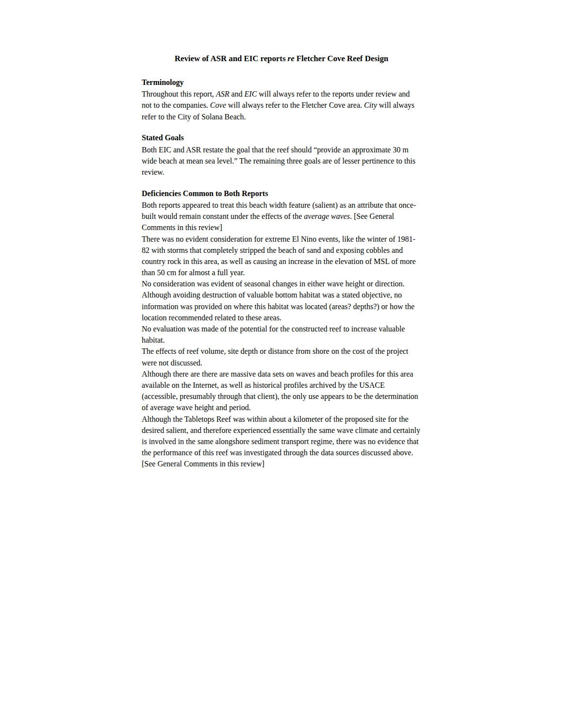Review of ASR and EIC reports re Fletcher Cove Reef Design
Terminology
Throughout this report, ASR and EIC will always refer to the reports under review and not to the companies. Cove will always refer to the Fletcher Cove area. City will always refer to the City of Solana Beach.
Stated Goals
Both EIC and ASR restate the goal that the reef should “provide an approximate 30 m wide beach at mean sea level.” The remaining three goals are of lesser pertinence to this review.
Deficiencies Common to Both Reports
Both reports appeared to treat this beach width feature (salient) as an attribute that once-built would remain constant under the effects of the average waves. [See General Comments in this review]
There was no evident consideration for extreme El Nino events, like the winter of 1981-82 with storms that completely stripped the beach of sand and exposing cobbles and country rock in this area, as well as causing an increase in the elevation of MSL of more than 50 cm for almost a full year.
No consideration was evident of seasonal changes in either wave height or direction.
Although avoiding destruction of valuable bottom habitat was a stated objective, no information was provided on where this habitat was located (areas? depths?) or how the location recommended related to these areas.
No evaluation was made of the potential for the constructed reef to increase valuable habitat.
The effects of reef volume, site depth or distance from shore on the cost of the project were not discussed.
Although there are there are massive data sets on waves and beach profiles for this area available on the Internet, as well as historical profiles archived by the USACE (accessible, presumably through that client), the only use appears to be the determination of average wave height and period.
Although the Tabletops Reef was within about a kilometer of the proposed site for the desired salient, and therefore experienced essentially the same wave climate and certainly is involved in the same alongshore sediment transport regime, there was no evidence that the performance of this reef was investigated through the data sources discussed above. [See General Comments in this review]